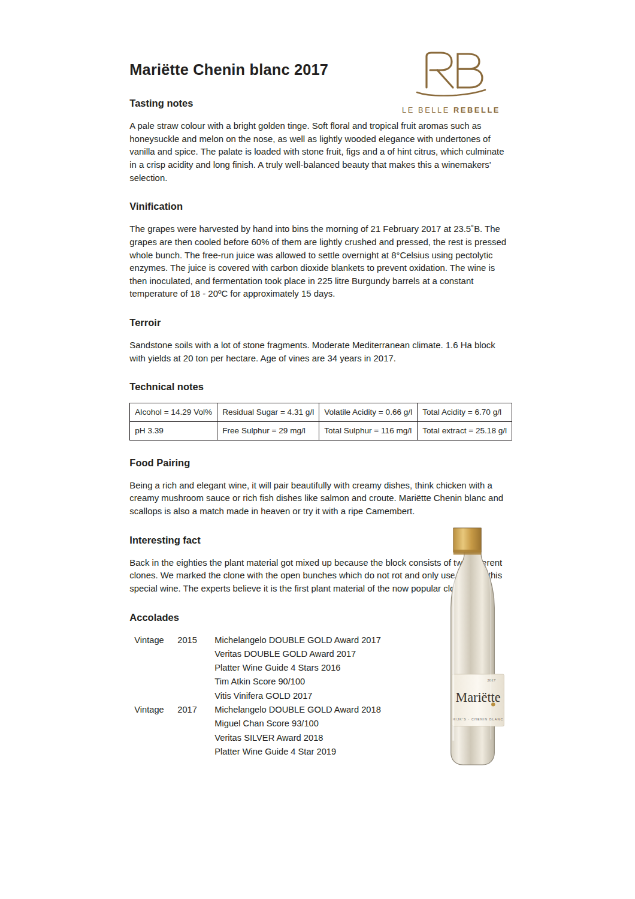LE BELLE REBELLE
Mariëtte Chenin blanc 2017
Tasting notes
A pale straw colour with a bright golden tinge. Soft floral and tropical fruit aromas such as honeysuckle and melon on the nose, as well as lightly wooded elegance with undertones of vanilla and spice. The palate is loaded with stone fruit, figs and a of hint citrus, which culminate in a crisp acidity and long finish. A truly well-balanced beauty that makes this a winemakers' selection.
Vinification
The grapes were harvested by hand into bins the morning of 21 February 2017 at 23.5˚B. The grapes are then cooled before 60% of them are lightly crushed and pressed, the rest is pressed whole bunch. The free-run juice was allowed to settle overnight at 8°Celsius using pectolytic enzymes. The juice is covered with carbon dioxide blankets to prevent oxidation. The wine is then inoculated, and fermentation took place in 225 litre Burgundy barrels at a constant temperature of 18 - 20ºC for approximately 15 days.
Terroir
Sandstone soils with a lot of stone fragments. Moderate Mediterranean climate. 1.6 Ha block with yields at 20 ton per hectare. Age of vines are 34 years in 2017.
Technical notes
| Alcohol = 14.29 Vol% | Residual Sugar = 4.31 g/l | Volatile Acidity = 0.66 g/l | Total Acidity = 6.70 g/l |
| pH 3.39 | Free Sulphur = 29 mg/l | Total Sulphur = 116 mg/l | Total extract = 25.18 g/l |
Food Pairing
Being a rich and elegant wine, it will pair beautifully with creamy dishes, think chicken with a creamy mushroom sauce or rich fish dishes like salmon and croute. Mariëtte Chenin blanc and scallops is also a match made in heaven or try it with a ripe Camembert.
Interesting fact
Back in the eighties the plant material got mixed up because the block consists of two different clones. We marked the clone with the open bunches which do not rot and only use that for this special wine. The experts believe it is the first plant material of the now popular clone 24.
Accolades
| Vintage | 2015 | Michelangelo DOUBLE GOLD Award 2017 |
| | | Veritas DOUBLE GOLD Award 2017 |
| | | Platter Wine Guide 4 Stars 2016 |
| | | Tim Atkin Score 90/100 |
| | | Vitis Vinifera GOLD 2017 |
| Vintage | 2017 | Michelangelo DOUBLE GOLD Award 2018 |
| | | Miguel Chan Score 93/100 |
| | | Veritas SILVER Award 2018 |
| | | Platter Wine Guide 4 Star 2019 |
2017 Mariëtte RIJK'S · CHENIN BLANC